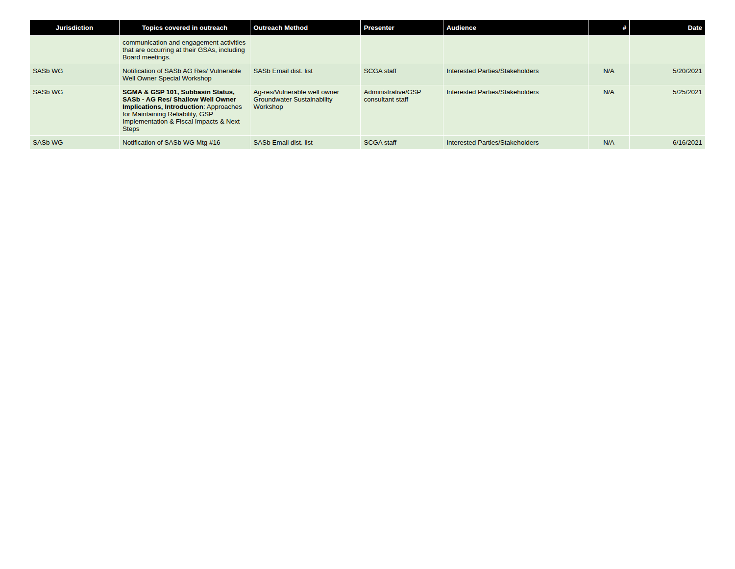| Jurisdiction | Topics covered in outreach | Outreach Method | Presenter | Audience | # | Date |
| --- | --- | --- | --- | --- | --- | --- |
| | communication and engagement activities that are occurring at their GSAs, including Board meetings. | | | | | |
| SASb WG | Notification of SASb AG Res/ Vulnerable Well Owner Special Workshop | SASb Email dist. list | SCGA staff | Interested Parties/Stakeholders | N/A | 5/20/2021 |
| SASb WG | SGMA & GSP 101, Subbasin Status, SASb - AG Res/ Shallow Well Owner Implications, Introduction : Approaches for Maintaining Reliability, GSP Implementation & Fiscal Impacts & Next Steps | Ag-res/Vulnerable well owner Groundwater Sustainability Workshop | Administrative/GSP consultant staff | Interested Parties/Stakeholders | N/A | 5/25/2021 |
| SASb WG | Notification of SASb WG Mtg #16 | SASb Email dist. list | SCGA staff | Interested Parties/Stakeholders | N/A | 6/16/2021 |